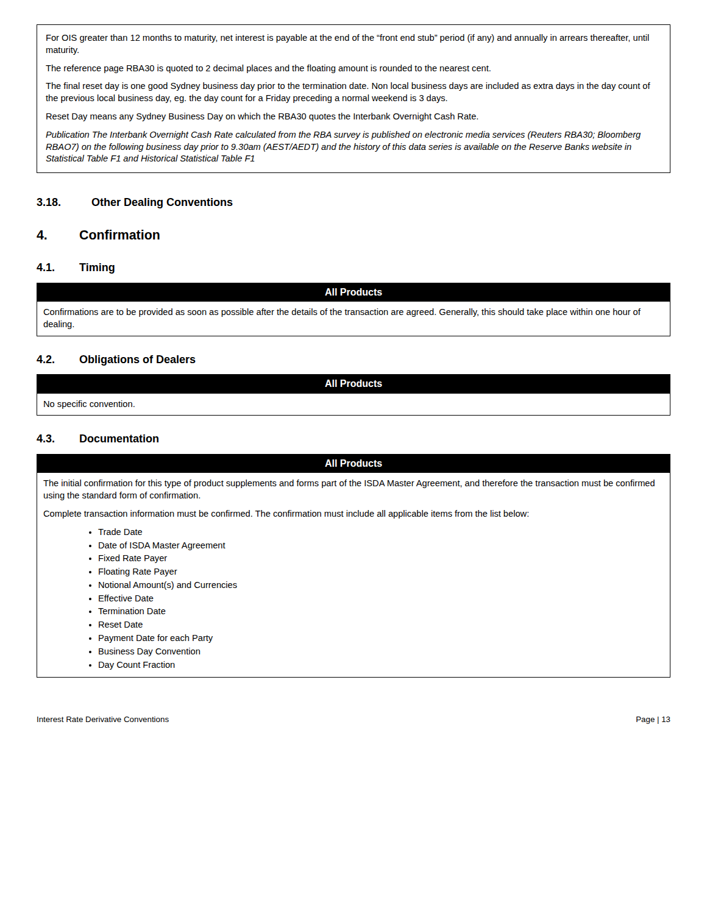For OIS greater than 12 months to maturity, net interest is payable at the end of the “front end stub” period (if any) and annually in arrears thereafter, until maturity.
The reference page RBA30 is quoted to 2 decimal places and the floating amount is rounded to the nearest cent.
The final reset day is one good Sydney business day prior to the termination date. Non local business days are included as extra days in the day count of the previous local business day, eg. the day count for a Friday preceding a normal weekend is 3 days.
Reset Day means any Sydney Business Day on which the RBA30 quotes the Interbank Overnight Cash Rate.
Publication The Interbank Overnight Cash Rate calculated from the RBA survey is published on electronic media services (Reuters RBA30; Bloomberg RBAO7) on the following business day prior to 9.30am (AEST/AEDT) and the history of this data series is available on the Reserve Banks website in Statistical Table F1 and Historical Statistical Table F1
3.18. Other Dealing Conventions
4. Confirmation
4.1. Timing
| All Products |
| --- |
| Confirmations are to be provided as soon as possible after the details of the transaction are agreed. Generally, this should take place within one hour of dealing. |
4.2. Obligations of Dealers
| All Products |
| --- |
| No specific convention. |
4.3. Documentation
| All Products |
| --- |
| The initial confirmation for this type of product supplements and forms part of the ISDA Master Agreement, and therefore the transaction must be confirmed using the standard form of confirmation. Complete transaction information must be confirmed. The confirmation must include all applicable items from the list below: Trade Date Date of ISDA Master Agreement Fixed Rate Payer Floating Rate Payer Notional Amount(s) and Currencies Effective Date Termination Date Reset Date Payment Date for each Party Business Day Convention Day Count Fraction |
Interest Rate Derivative Conventions
Page | 13